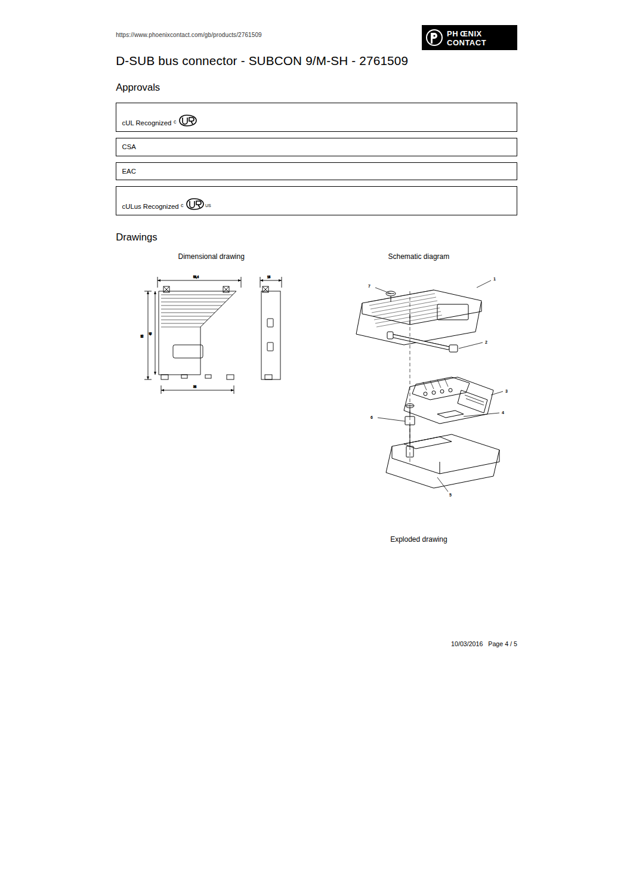https://www.phoenixcontact.com/gb/products/2761509
PH ŒNIX CONTACT
D-SUB bus connector - SUBCON 9/M-SH - 2761509
Approvals
cUL Recognized c
CSA
EAC
cULus Recognized c US
Drawings
Dimensional drawing
56,4 16 55 45 36
Schematic diagram
1 2 3 4 5 6 7
Exploded drawing
10/03/2016 Page 4 / 5